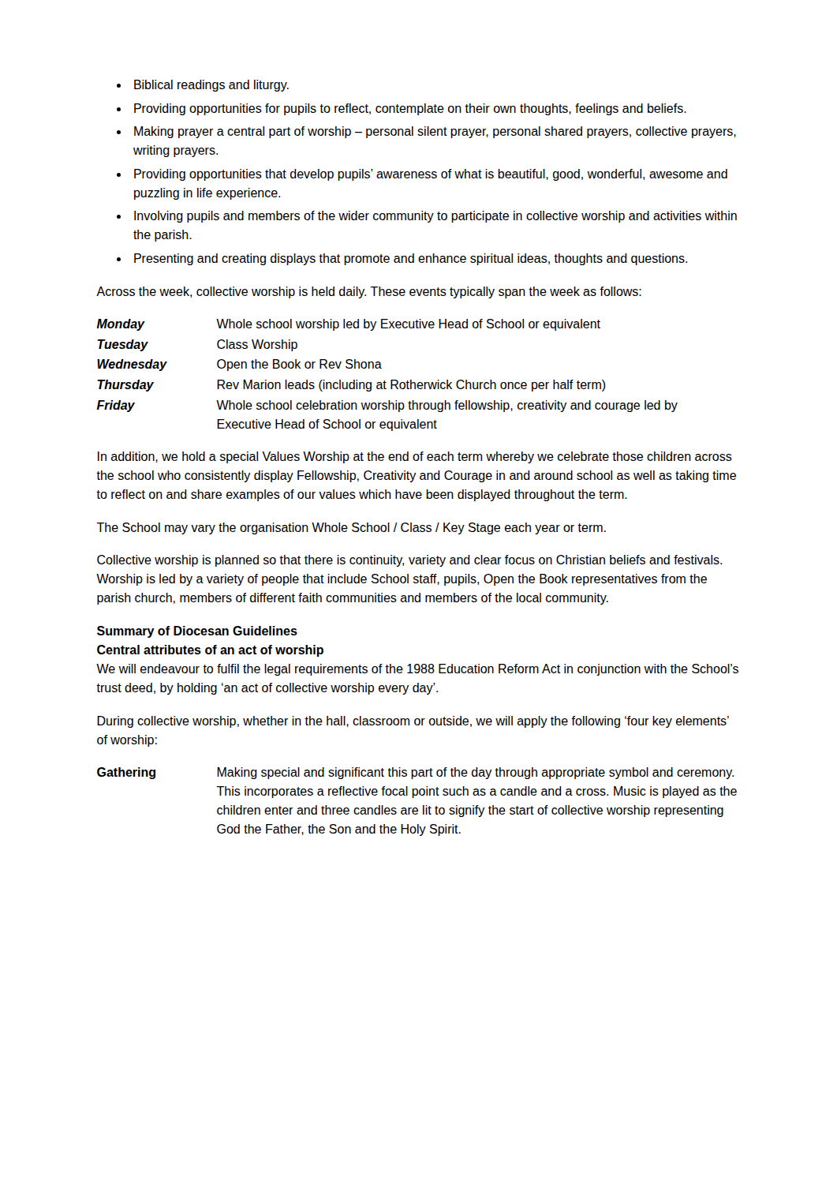Biblical readings and liturgy.
Providing opportunities for pupils to reflect, contemplate on their own thoughts, feelings and beliefs.
Making prayer a central part of worship – personal silent prayer, personal shared prayers, collective prayers, writing prayers.
Providing opportunities that develop pupils’ awareness of what is beautiful, good, wonderful, awesome and puzzling in life experience.
Involving pupils and members of the wider community to participate in collective worship and activities within the parish.
Presenting and creating displays that promote and enhance spiritual ideas, thoughts and questions.
Across the week, collective worship is held daily. These events typically span the week as follows:
Monday
Whole school worship led by Executive Head of School or equivalent
Tuesday
Class Worship
Wednesday
Open the Book or Rev Shona
Thursday
Rev Marion leads (including at Rotherwick Church once per half term)
Friday
Whole school celebration worship through fellowship, creativity and courage led by Executive Head of School or equivalent
In addition, we hold a special Values Worship at the end of each term whereby we celebrate those children across the school who consistently display Fellowship, Creativity and Courage in and around school as well as taking time to reflect on and share examples of our values which have been displayed throughout the term.
The School may vary the organisation Whole School / Class / Key Stage each year or term.
Collective worship is planned so that there is continuity, variety and clear focus on Christian beliefs and festivals. Worship is led by a variety of people that include School staff, pupils, Open the Book representatives from the parish church, members of different faith communities and members of the local community.
Summary of Diocesan Guidelines
Central attributes of an act of worship
We will endeavour to fulfil the legal requirements of the 1988 Education Reform Act in conjunction with the School’s trust deed, by holding ‘an act of collective worship every day’.
During collective worship, whether in the hall, classroom or outside, we will apply the following ‘four key elements’ of worship:
Gathering
Making special and significant this part of the day through appropriate symbol and ceremony. This incorporates a reflective focal point such as a candle and a cross. Music is played as the children enter and three candles are lit to signify the start of collective worship representing God the Father, the Son and the Holy Spirit.